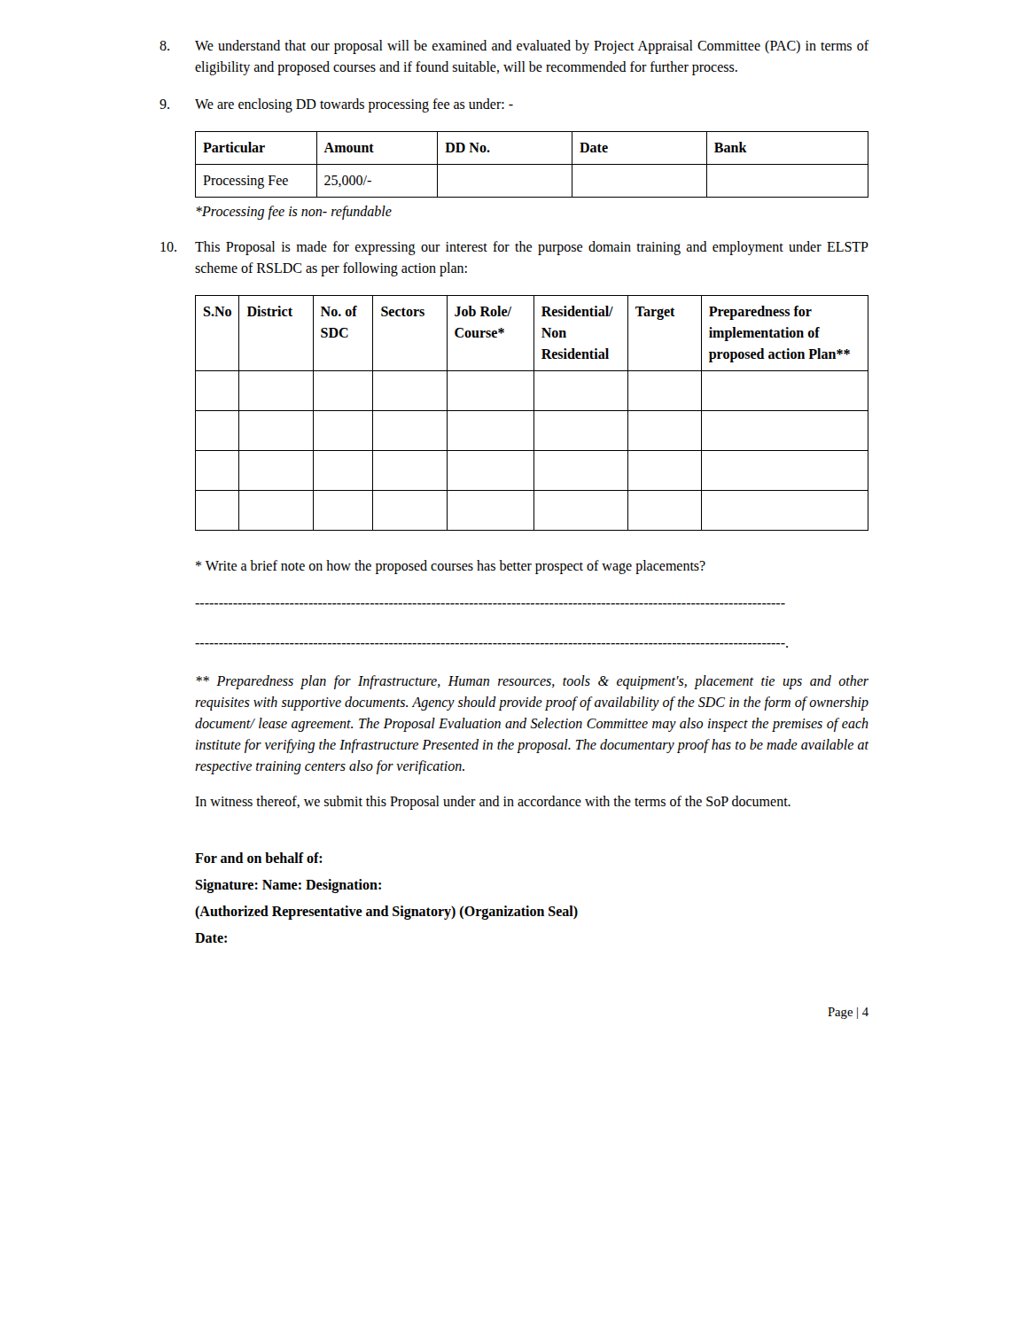8. We understand that our proposal will be examined and evaluated by Project Appraisal Committee (PAC) in terms of eligibility and proposed courses and if found suitable, will be recommended for further process.
9. We are enclosing DD towards processing fee as under: -
| Particular | Amount | DD No. | Date | Bank |
| --- | --- | --- | --- | --- |
| Processing Fee | 25,000/- | | | |
*Processing fee is non- refundable
10. This Proposal is made for expressing our interest for the purpose domain training and employment under ELSTP scheme of RSLDC as per following action plan:
| S.No | District | No. of SDC | Sectors | Job Role/ Course* | Residential/ Non Residential | Target | Preparedness for implementation of proposed action Plan** |
| --- | --- | --- | --- | --- | --- | --- | --- |
* Write a brief note on how the proposed courses has better prospect of wage placements?
-----------------------------------------------------------------------------------------------------------------------------
-----------------------------------------------------------------------------------------------------------------------------.
** Preparedness plan for Infrastructure, Human resources, tools & equipment's, placement tie ups and other requisites with supportive documents. Agency should provide proof of availability of the SDC in the form of ownership document/ lease agreement. The Proposal Evaluation and Selection Committee may also inspect the premises of each institute for verifying the Infrastructure Presented in the proposal. The documentary proof has to be made available at respective training centers also for verification.
In witness thereof, we submit this Proposal under and in accordance with the terms of the SoP document.
For and on behalf of:
Signature: Name: Designation:
(Authorized Representative and Signatory) (Organization Seal)
Date:
Page | 4